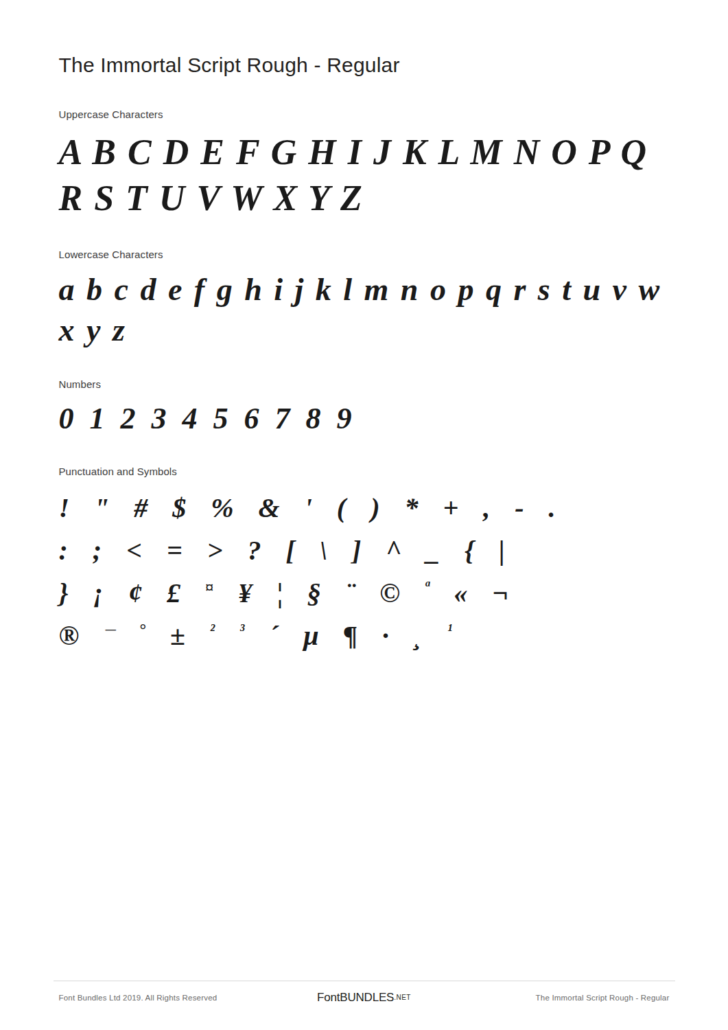The Immortal Script Rough - Regular
Uppercase Characters
A B C D E F G H I J K L M N O P Q R S T U V W X Y Z
Lowercase Characters
a b c d e f g h i j k l m n o p q r s t u v w x y z
Numbers
0 1 2 3 4 5 6 7 8 9
Punctuation and Symbols
! " # $ % & ' ( ) * + , - .
: ; < = > ? [ \ ] ^ _ { |
} ¡ ¢ £ ¤ ¥ ¦ § ¨ © ª « ¬
® ¯ ° ± ² ³ ´ µ ¶ · ¸ ¹
Font Bundles Ltd 2019. All Rights Reserved
FontBUNDLES.NET
The Immortal Script Rough - Regular